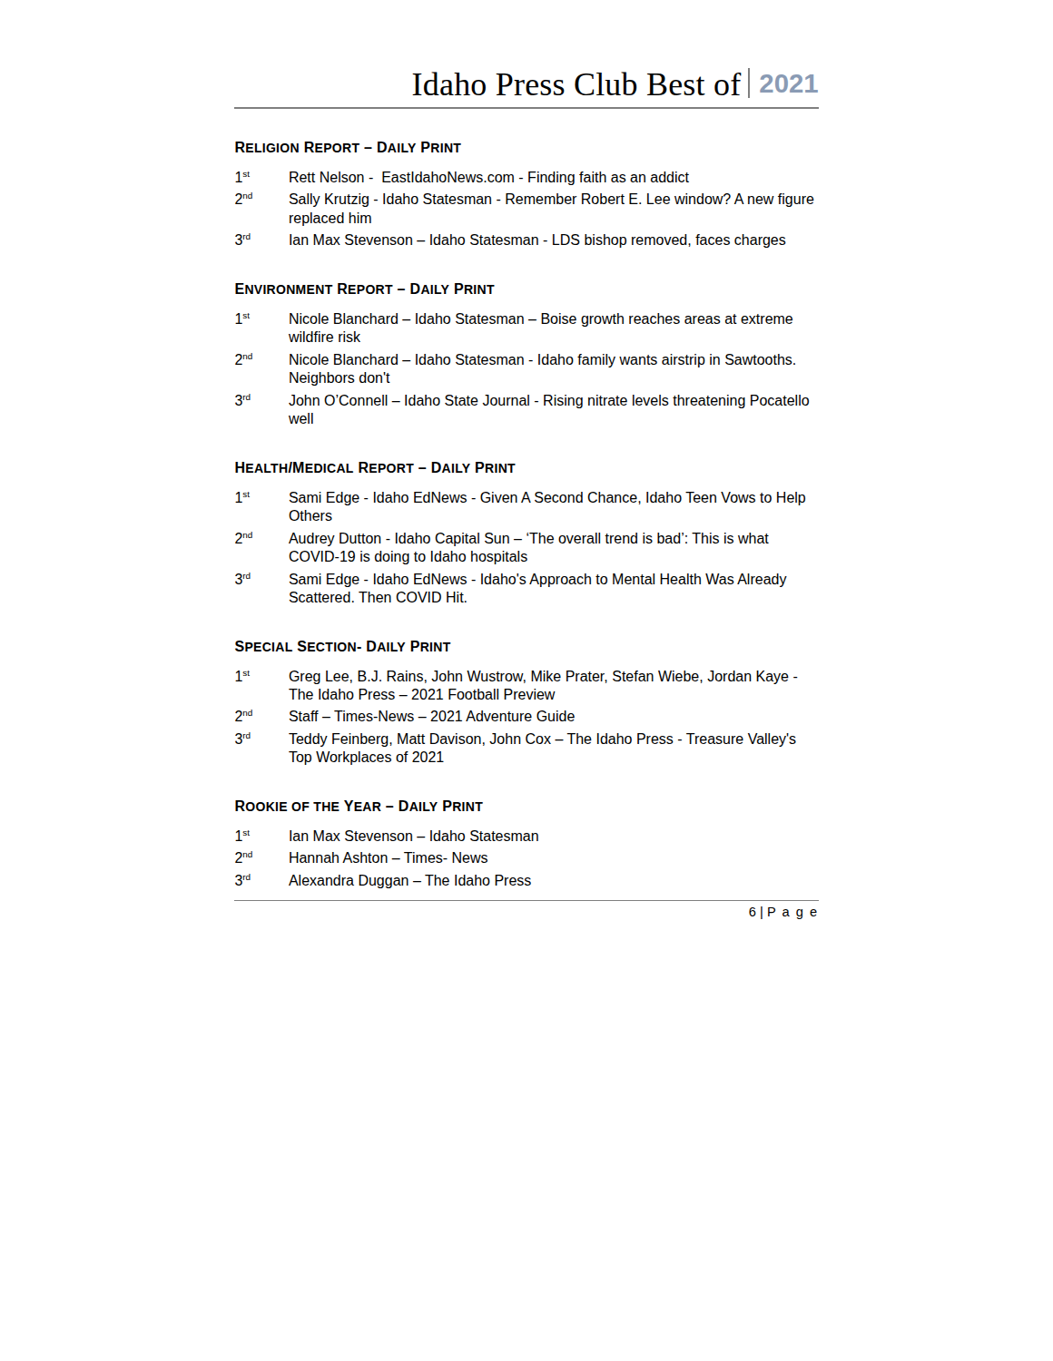Idaho Press Club Best of 2021
RELIGION REPORT – DAILY PRINT
1st Rett Nelson - EastIdahoNews.com - Finding faith as an addict
2nd Sally Krutzig - Idaho Statesman - Remember Robert E. Lee window? A new figure replaced him
3rd Ian Max Stevenson – Idaho Statesman - LDS bishop removed, faces charges
ENVIRONMENT REPORT – DAILY PRINT
1st Nicole Blanchard – Idaho Statesman – Boise growth reaches areas at extreme wildfire risk
2nd Nicole Blanchard – Idaho Statesman - Idaho family wants airstrip in Sawtooths. Neighbors don't
3rd John O’Connell – Idaho State Journal - Rising nitrate levels threatening Pocatello well
HEALTH/MEDICAL REPORT – DAILY PRINT
1st Sami Edge - Idaho EdNews - Given A Second Chance, Idaho Teen Vows to Help Others
2nd Audrey Dutton - Idaho Capital Sun – ‘The overall trend is bad’: This is what COVID-19 is doing to Idaho hospitals
3rd Sami Edge - Idaho EdNews - Idaho's Approach to Mental Health Was Already Scattered. Then COVID Hit.
SPECIAL SECTION- DAILY PRINT
1st Greg Lee, B.J. Rains, John Wustrow, Mike Prater, Stefan Wiebe, Jordan Kaye - The Idaho Press – 2021 Football Preview
2nd Staff – Times-News – 2021 Adventure Guide
3rd Teddy Feinberg, Matt Davison, John Cox – The Idaho Press - Treasure Valley's Top Workplaces of 2021
ROOKIE OF THE YEAR – DAILY PRINT
1st Ian Max Stevenson – Idaho Statesman
2nd Hannah Ashton – Times- News
3rd Alexandra Duggan – The Idaho Press
6 | P a g e